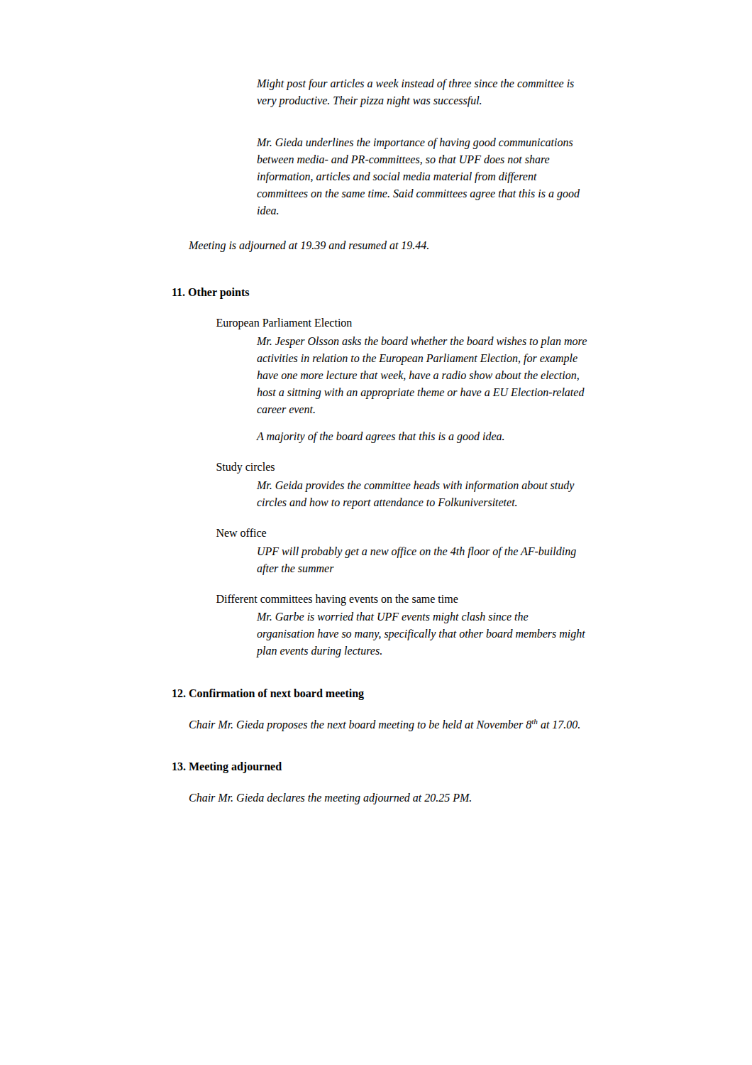Might post four articles a week instead of three since the committee is very productive. Their pizza night was successful.
Mr. Gieda underlines the importance of having good communications between media- and PR-committees, so that UPF does not share information, articles and social media material from different committees on the same time. Said committees agree that this is a good idea.
Meeting is adjourned at 19.39 and resumed at 19.44.
Other points
European Parliament Election
Mr. Jesper Olsson asks the board whether the board wishes to plan more activities in relation to the European Parliament Election, for example have one more lecture that week, have a radio show about the election, host a sittning with an appropriate theme or have a EU Election-related career event.
A majority of the board agrees that this is a good idea.
Study circles
Mr. Geida provides the committee heads with information about study circles and how to report attendance to Folkuniversitetet.
New office
UPF will probably get a new office on the 4th floor of the AF-building after the summer
Different committees having events on the same time
Mr. Garbe is worried that UPF events might clash since the organisation have so many, specifically that other board members might plan events during lectures.
Confirmation of next board meeting
Chair Mr. Gieda proposes the next board meeting to be held at November 8th at 17.00.
Meeting adjourned
Chair Mr. Gieda declares the meeting adjourned at 20.25 PM.